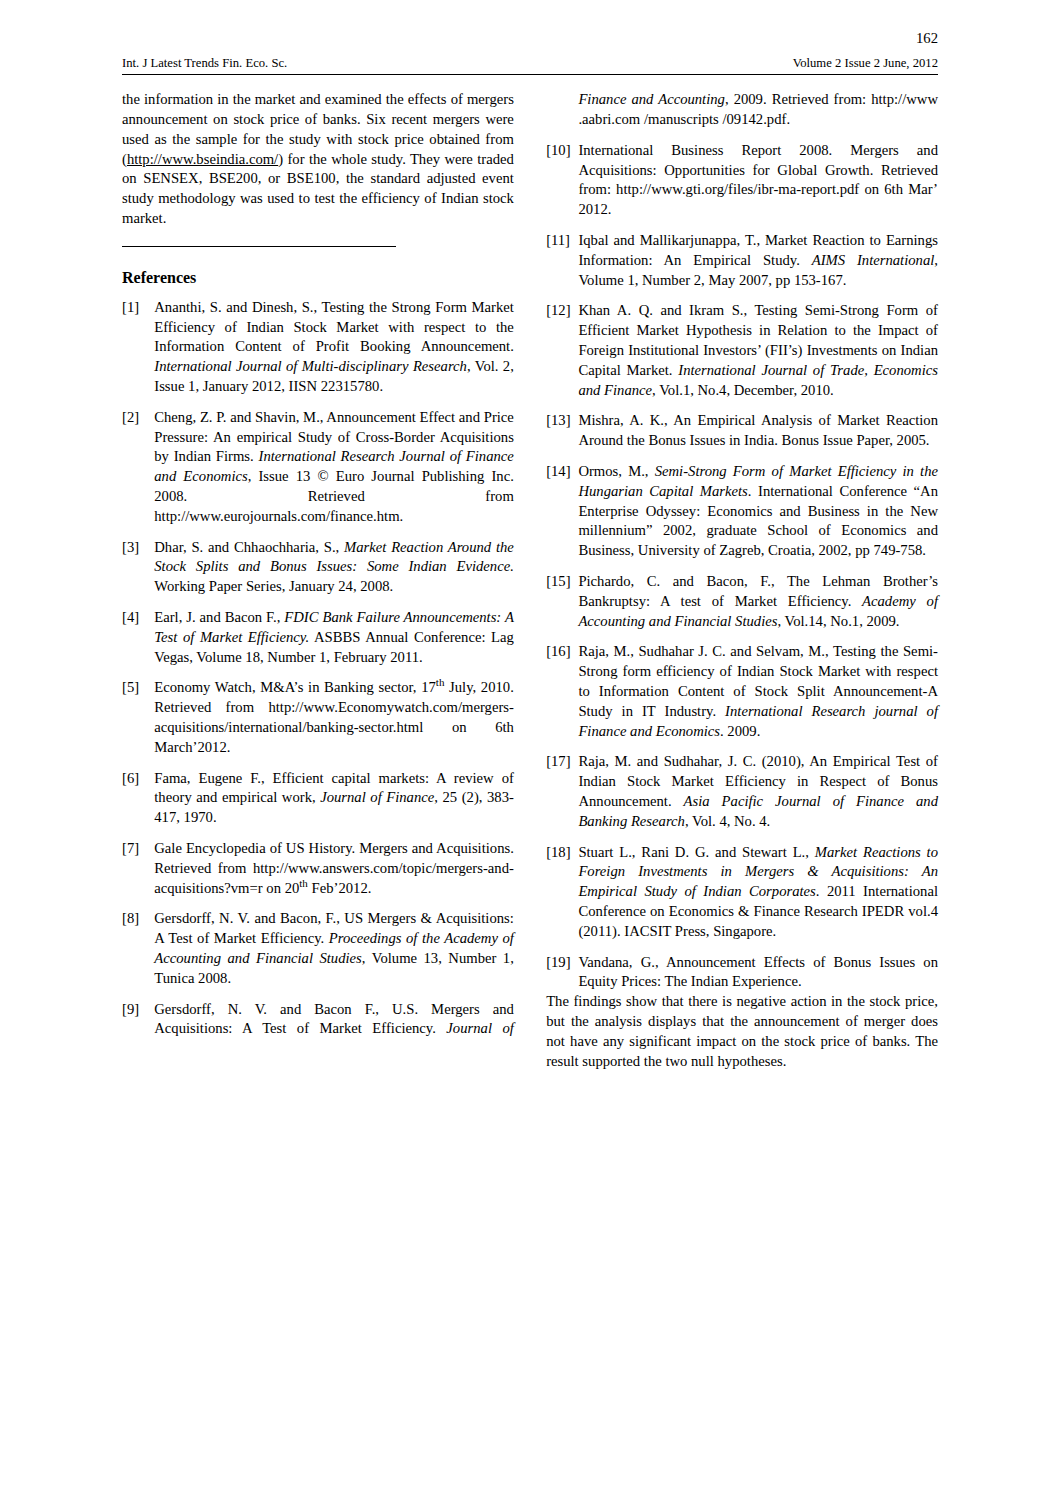162
Int. J Latest Trends Fin. Eco. Sc. Volume 2 Issue 2 June, 2012
the information in the market and examined the effects of mergers announcement on stock price of banks. Six recent mergers were used as the sample for the study with stock price obtained from (http://www.bseindia.com/) for the whole study. They were traded on SENSEX, BSE200, or BSE100, the standard adjusted event study methodology was used to test the efficiency of Indian stock market.
References
[1] Ananthi, S. and Dinesh, S., Testing the Strong Form Market Efficiency of Indian Stock Market with respect to the Information Content of Profit Booking Announcement. International Journal of Multi-disciplinary Research, Vol. 2, Issue 1, January 2012, IISN 22315780.
[2] Cheng, Z. P. and Shavin, M., Announcement Effect and Price Pressure: An empirical Study of Cross-Border Acquisitions by Indian Firms. International Research Journal of Finance and Economics, Issue 13 © Euro Journal Publishing Inc. 2008. Retrieved from http://www.eurojournals.com/finance.htm.
[3] Dhar, S. and Chhaochharia, S., Market Reaction Around the Stock Splits and Bonus Issues: Some Indian Evidence. Working Paper Series, January 24, 2008.
[4] Earl, J. and Bacon F., FDIC Bank Failure Announcements: A Test of Market Efficiency. ASBBS Annual Conference: Lag Vegas, Volume 18, Number 1, February 2011.
[5] Economy Watch, M&A’s in Banking sector, 17th July, 2010. Retrieved from http://www.Economywatch.com/mergers-acquisitions/international/banking-sector.html on 6th March’2012.
[6] Fama, Eugene F., Efficient capital markets: A review of theory and empirical work, Journal of Finance, 25 (2), 383-417, 1970.
[7] Gale Encyclopedia of US History. Mergers and Acquisitions. Retrieved from http://www.answers.com/topic/mergers-and-acquisitions?vm=r on 20th Feb’2012.
[8] Gersdorff, N. V. and Bacon, F., US Mergers & Acquisitions: A Test of Market Efficiency. Proceedings of the Academy of Accounting and Financial Studies, Volume 13, Number 1, Tunica 2008.
[9] Gersdorff, N. V. and Bacon F., U.S. Mergers and Acquisitions: A Test of Market Efficiency. Journal of Finance and Accounting, 2009. Retrieved from: http://www .aabri.com /manuscripts /09142.pdf.
[10] International Business Report 2008. Mergers and Acquisitions: Opportunities for Global Growth. Retrieved from: http://www.gti.org/files/ibr-ma-report.pdf on 6th Mar’ 2012.
[11] Iqbal and Mallikarjunappa, T., Market Reaction to Earnings Information: An Empirical Study. AIMS International, Volume 1, Number 2, May 2007, pp 153-167.
[12] Khan A. Q. and Ikram S., Testing Semi-Strong Form of Efficient Market Hypothesis in Relation to the Impact of Foreign Institutional Investors’ (FII’s) Investments on Indian Capital Market. International Journal of Trade, Economics and Finance, Vol.1, No.4, December, 2010.
[13] Mishra, A. K., An Empirical Analysis of Market Reaction Around the Bonus Issues in India. Bonus Issue Paper, 2005.
[14] Ormos, M., Semi-Strong Form of Market Efficiency in the Hungarian Capital Markets. International Conference “An Enterprise Odyssey: Economics and Business in the New millennium” 2002, graduate School of Economics and Business, University of Zagreb, Croatia, 2002, pp 749-758.
[15] Pichardo, C. and Bacon, F., The Lehman Brother’s Bankruptsy: A test of Market Efficiency. Academy of Accounting and Financial Studies, Vol.14, No.1, 2009.
[16] Raja, M., Sudhahar J. C. and Selvam, M., Testing the Semi-Strong form efficiency of Indian Stock Market with respect to Information Content of Stock Split Announcement-A Study in IT Industry. International Research journal of Finance and Economics. 2009.
[17] Raja, M. and Sudhahar, J. C. (2010), An Empirical Test of Indian Stock Market Efficiency in Respect of Bonus Announcement. Asia Pacific Journal of Finance and Banking Research, Vol. 4, No. 4.
[18] Stuart L., Rani D. G. and Stewart L., Market Reactions to Foreign Investments in Mergers & Acquisitions: An Empirical Study of Indian Corporates. 2011 International Conference on Economics & Finance Research IPEDR vol.4 (2011). IACSIT Press, Singapore.
[19] Vandana, G., Announcement Effects of Bonus Issues on Equity Prices: The Indian Experience.
The findings show that there is negative action in the stock price, but the analysis displays that the announcement of merger does not have any significant impact on the stock price of banks. The result supported the two null hypotheses.